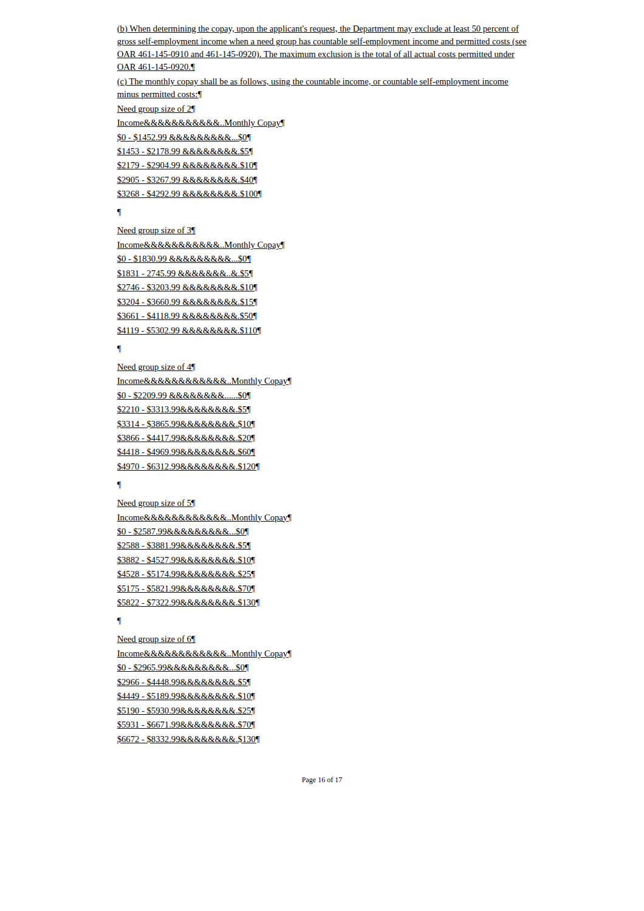(b) When determining the copay, upon the applicant's request, the Department may exclude at least 50 percent of gross self-employment income when a need group has countable self-employment income and permitted costs (see OAR 461-145-0910 and 461-145-0920). The maximum exclusion is the total of all actual costs permitted under OAR 461-145-0920.¶
(c) The monthly copay shall be as follows, using the countable income, or countable self-employment income minus permitted costs:¶
Need group size of 2¶
Income&&&&&&&&&&&..Monthly Copay¶
$0 - $1452.99 &&&&&&&&&...$0¶
$1453 - $2178.99 &&&&&&&&.$5¶
$2179 - $2904.99 &&&&&&&&.$10¶
$2905 - $3267.99 &&&&&&&&.$40¶
$3268 - $4292.99 &&&&&&&&.$100¶
¶
Need group size of 3¶
Income&&&&&&&&&&&..Monthly Copay¶
$0 - $1830.99 &&&&&&&&&...$0¶
$1831 - 2745.99 &&&&&&&..&.$5¶
$2746 - $3203.99 &&&&&&&&.$10¶
$3204 - $3660.99 &&&&&&&&.$15¶
$3661 - $4118.99 &&&&&&&&.$50¶
$4119 - $5302.99 &&&&&&&&.$110¶
¶
Need group size of 4¶
Income&&&&&&&&&&&&..Monthly Copay¶
$0 - $2209.99 &&&&&&&&......$0¶
$2210 - $3313.99&&&&&&&&.$5¶
$3314 - $3865.99&&&&&&&&.$10¶
$3866 - $4417.99&&&&&&&&.$20¶
$4418 - $4969.99&&&&&&&&.$60¶
$4970 - $6312.99&&&&&&&&.$120¶
¶
Need group size of 5¶
Income&&&&&&&&&&&&..Monthly Copay¶
$0 - $2587.99&&&&&&&&&...$0¶
$2588 - $3881.99&&&&&&&&.$5¶
$3882 - $4527.99&&&&&&&&.$10¶
$4528 - $5174.99&&&&&&&&.$25¶
$5175 - $5821.99&&&&&&&&.$70¶
$5822 - $7322.99&&&&&&&&.$130¶
¶
Need group size of 6¶
Income&&&&&&&&&&&&..Monthly Copay¶
$0 - $2965.99&&&&&&&&&...$0¶
$2966 - $4448.99&&&&&&&&.$5¶
$4449 - $5189.99&&&&&&&&.$10¶
$5190 - $5930.99&&&&&&&&.$25¶
$5931 - $6671.99&&&&&&&&.$70¶
$6672 - $8332.99&&&&&&&&.$130¶
Page 16 of 17